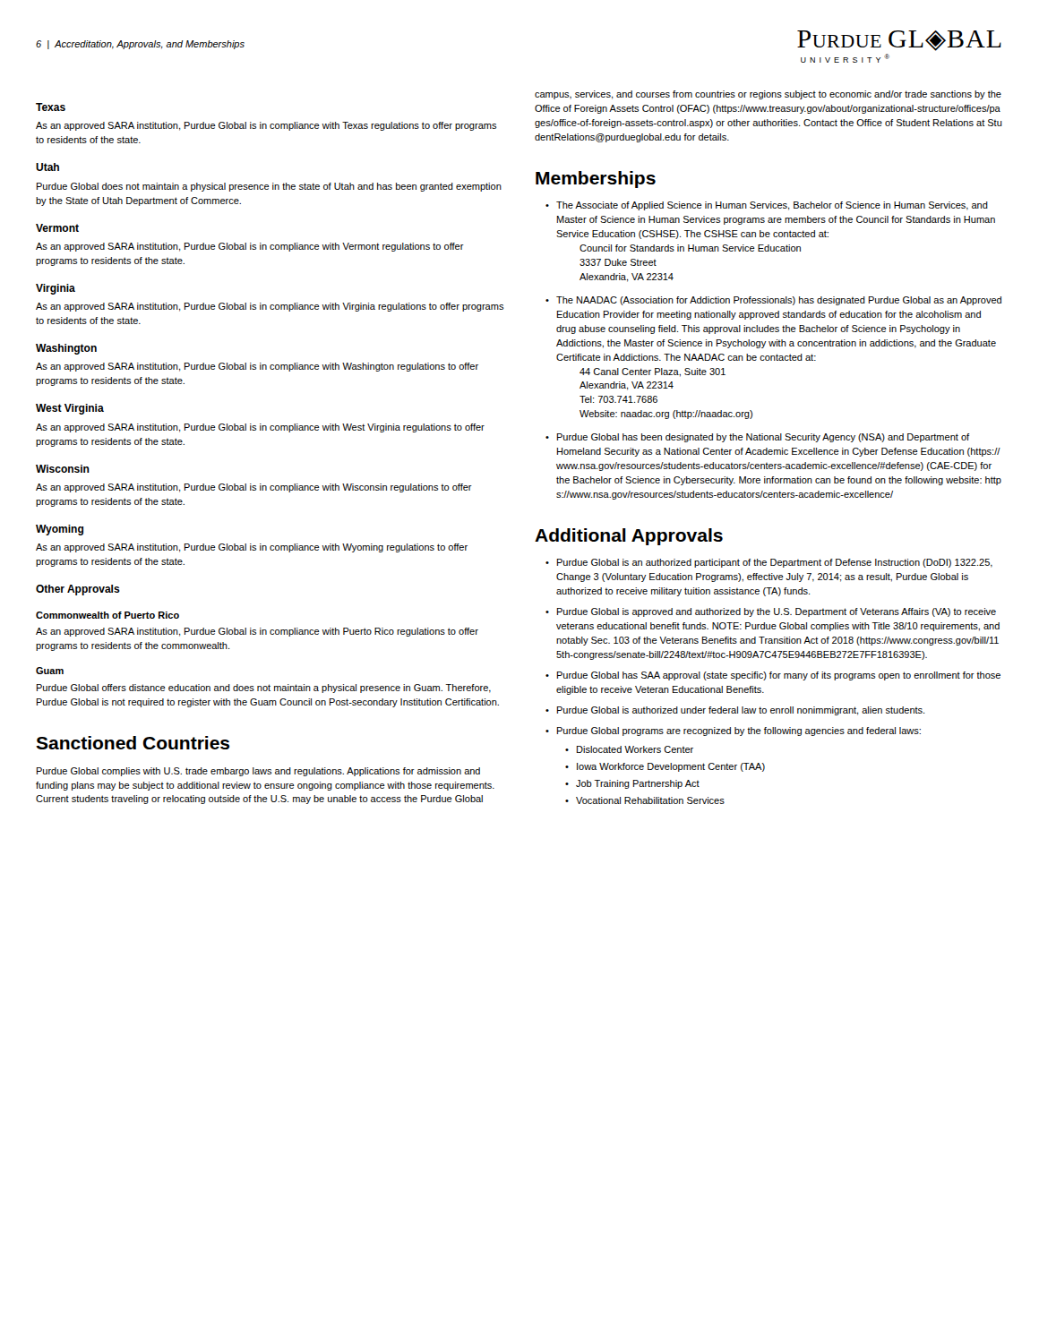6 | Accreditation, Approvals, and Memberships
PURDUE GL◈BAL
UNIVERSITY®
Texas
As an approved SARA institution, Purdue Global is in compliance with Texas regulations to offer programs to residents of the state.
Utah
Purdue Global does not maintain a physical presence in the state of Utah and has been granted exemption by the State of Utah Department of Commerce.
Vermont
As an approved SARA institution, Purdue Global is in compliance with Vermont regulations to offer programs to residents of the state.
Virginia
As an approved SARA institution, Purdue Global is in compliance with Virginia regulations to offer programs to residents of the state.
Washington
As an approved SARA institution, Purdue Global is in compliance with Washington regulations to offer programs to residents of the state.
West Virginia
As an approved SARA institution, Purdue Global is in compliance with West Virginia regulations to offer programs to residents of the state.
Wisconsin
As an approved SARA institution, Purdue Global is in compliance with Wisconsin regulations to offer programs to residents of the state.
Wyoming
As an approved SARA institution, Purdue Global is in compliance with Wyoming regulations to offer programs to residents of the state.
Other Approvals
Commonwealth of Puerto Rico
As an approved SARA institution, Purdue Global is in compliance with Puerto Rico regulations to offer programs to residents of the commonwealth.
Guam
Purdue Global offers distance education and does not maintain a physical presence in Guam. Therefore, Purdue Global is not required to register with the Guam Council on Post-secondary Institution Certification.
Sanctioned Countries
Purdue Global complies with U.S. trade embargo laws and regulations. Applications for admission and funding plans may be subject to additional review to ensure ongoing compliance with those requirements. Current students traveling or relocating outside of the U.S. may be unable to access the Purdue Global campus, services, and courses from countries or regions subject to economic and/or trade sanctions by the Office of Foreign Assets Control (OFAC) (https://www.treasury.gov/about/organizational-structure/offices/pages/office-of-foreign-assets-control.aspx) or other authorities. Contact the Office of Student Relations at StudentRelations@purdueglobal.edu for details.
Memberships
The Associate of Applied Science in Human Services, Bachelor of Science in Human Services, and Master of Science in Human Services programs are members of the Council for Standards in Human Service Education (CSHSE). The CSHSE can be contacted at:
Council for Standards in Human Service Education
3337 Duke Street
Alexandria, VA 22314
The NAADAC (Association for Addiction Professionals) has designated Purdue Global as an Approved Education Provider for meeting nationally approved standards of education for the alcoholism and drug abuse counseling field. This approval includes the Bachelor of Science in Psychology in Addictions, the Master of Science in Psychology with a concentration in addictions, and the Graduate Certificate in Addictions. The NAADAC can be contacted at:
44 Canal Center Plaza, Suite 301
Alexandria, VA 22314
Tel: 703.741.7686
Website: naadac.org (http://naadac.org)
Purdue Global has been designated by the National Security Agency (NSA) and Department of Homeland Security as a National Center of Academic Excellence in Cyber Defense Education (https://www.nsa.gov/resources/students-educators/centers-academic-excellence/#defense) (CAE-CDE) for the Bachelor of Science in Cybersecurity. More information can be found on the following website: https://www.nsa.gov/resources/students-educators/centers-academic-excellence/
Additional Approvals
Purdue Global is an authorized participant of the Department of Defense Instruction (DoDI) 1322.25, Change 3 (Voluntary Education Programs), effective July 7, 2014; as a result, Purdue Global is authorized to receive military tuition assistance (TA) funds.
Purdue Global is approved and authorized by the U.S. Department of Veterans Affairs (VA) to receive veterans educational benefit funds. NOTE: Purdue Global complies with Title 38/10 requirements, and notably Sec. 103 of the Veterans Benefits and Transition Act of 2018 (https://www.congress.gov/bill/115th-congress/senate-bill/2248/text/#toc-H909A7C475E9446BEB272E7FF1816393E).
Purdue Global has SAA approval (state specific) for many of its programs open to enrollment for those eligible to receive Veteran Educational Benefits.
Purdue Global is authorized under federal law to enroll nonimmigrant, alien students.
Purdue Global programs are recognized by the following agencies and federal laws:
Dislocated Workers Center
Iowa Workforce Development Center (TAA)
Job Training Partnership Act
Vocational Rehabilitation Services